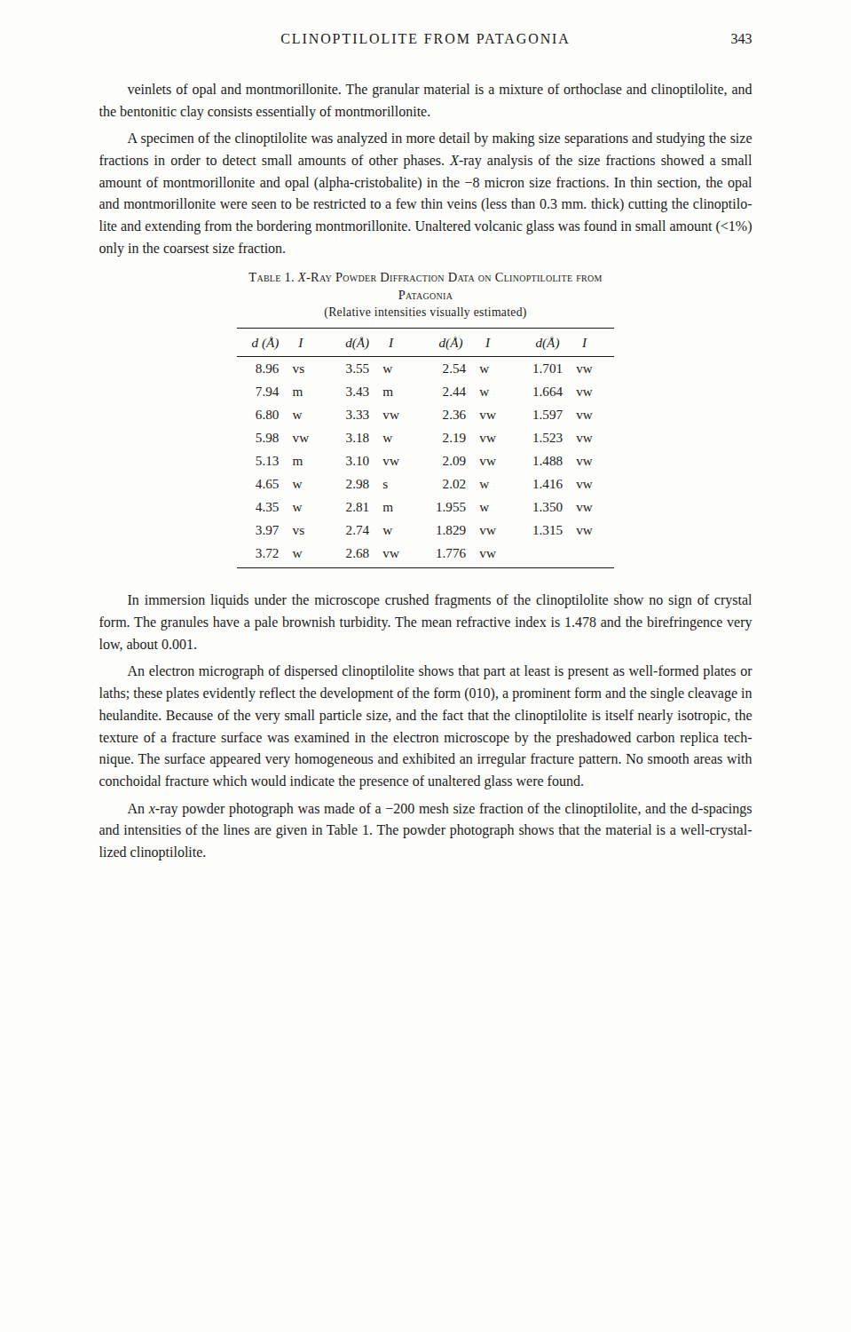Clinoptilolite from Patagonia
343
veinlets of opal and montmorillonite. The granular material is a mixture of orthoclase and clinoptilolite, and the bentonitic clay consists essentially of montmorillonite.
A specimen of the clinoptilolite was analyzed in more detail by making size separations and studying the size fractions in order to detect small amounts of other phases. X-ray analysis of the size fractions showed a small amount of montmorillonite and opal (alpha-cristobalite) in the −8 micron size fractions. In thin section, the opal and montmorillonite were seen to be restricted to a few thin veins (less than 0.3 mm. thick) cutting the clinoptilolite and extending from the bordering montmorillonite. Unaltered volcanic glass was found in small amount (<1%) only in the coarsest size fraction.
Table 1. X -Ray Powder Diffraction Data on Clinoptilolite from Patagonia (Relative intensities visually estimated)
| d (Å) | I | d(Å) | I | d(Å) | I | d(Å) | I |
| --- | --- | --- | --- | --- | --- | --- | --- |
| 8.96 | vs | 3.55 | w | 2.54 | w | 1.701 | vw |
| 7.94 | m | 3.43 | m | 2.44 | w | 1.664 | vw |
| 6.80 | w | 3.33 | vw | 2.36 | vw | 1.597 | vw |
| 5.98 | vw | 3.18 | w | 2.19 | vw | 1.523 | vw |
| 5.13 | m | 3.10 | vw | 2.09 | vw | 1.488 | vw |
| 4.65 | w | 2.98 | s | 2.02 | w | 1.416 | vw |
| 4.35 | w | 2.81 | m | 1.955 | w | 1.350 | vw |
| 3.97 | vs | 2.74 | w | 1.829 | vw | 1.315 | vw |
| 3.72 | w | 2.68 | vw | 1.776 | vw | | |
In immersion liquids under the microscope crushed fragments of the clinoptilolite show no sign of crystal form. The granules have a pale brownish turbidity. The mean refractive index is 1.478 and the birefringence very low, about 0.001.
An electron micrograph of dispersed clinoptilolite shows that part at least is present as well-formed plates or laths; these plates evidently reflect the development of the form (010), a prominent form and the single cleavage in heulandite. Because of the very small particle size, and the fact that the clinoptilolite is itself nearly isotropic, the texture of a fracture surface was examined in the electron microscope by the preshadowed carbon replica technique. The surface appeared very homogeneous and exhibited an irregular fracture pattern. No smooth areas with conchoidal fracture which would indicate the presence of unaltered glass were found.
An x-ray powder photograph was made of a −200 mesh size fraction of the clinoptilolite, and the d-spacings and intensities of the lines are given in Table 1. The powder photograph shows that the material is a well-crystallized clinoptilolite.